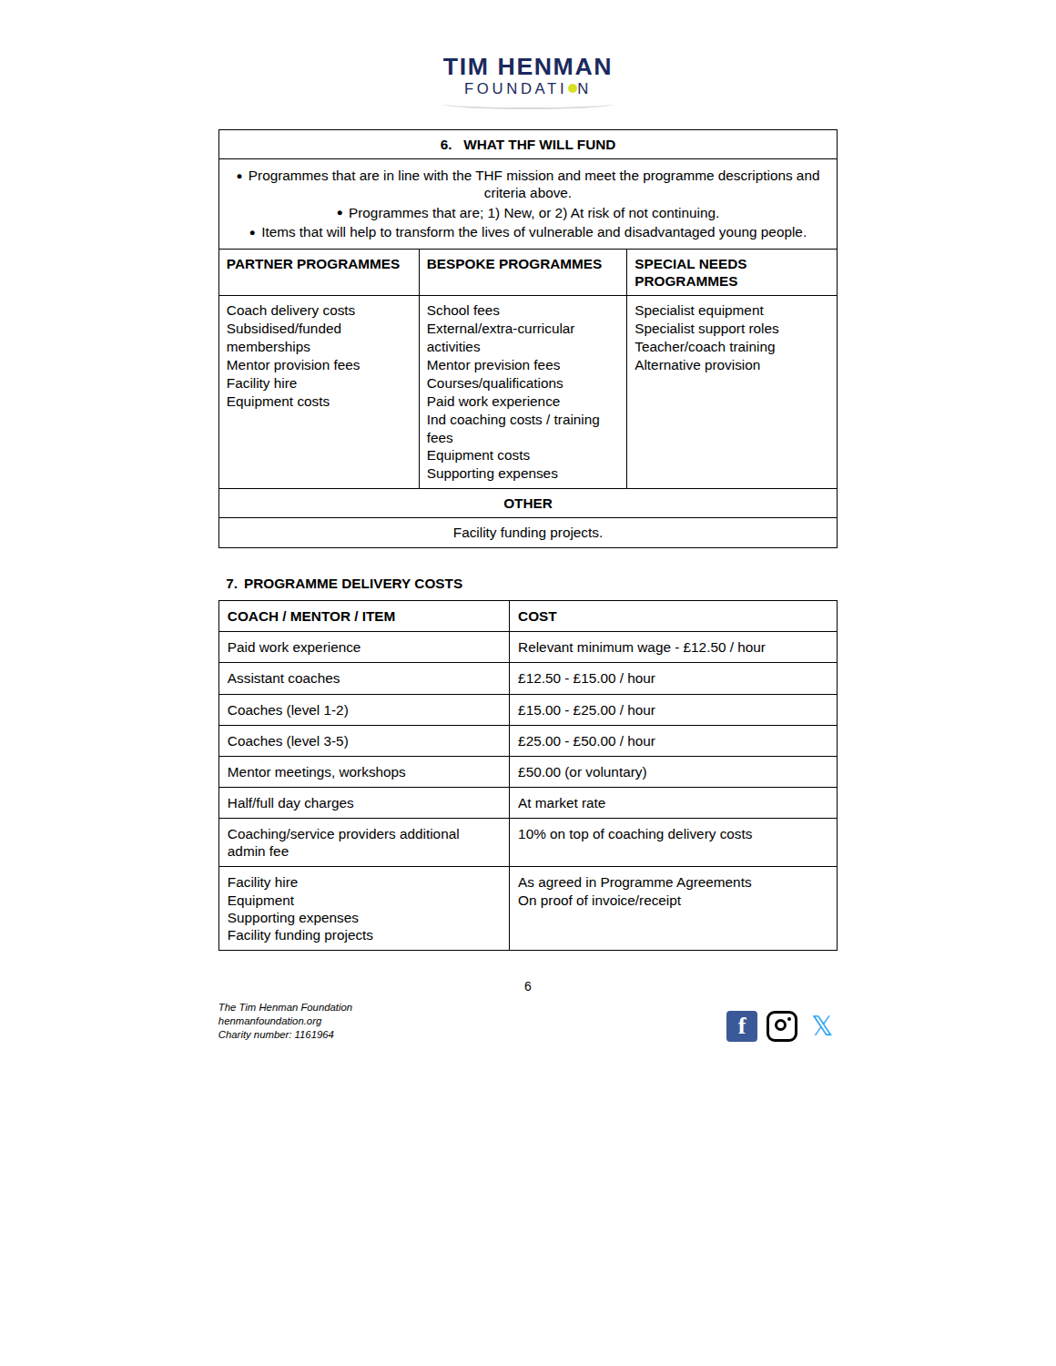TIM HENMAN
FOUNDATI N
| 6. WHAT THF WILL FUND |
| Programmes that are in line with the THF mission and meet the programme descriptions and criteria above. Programmes that are; 1) New, or 2) At risk of not continuing. Items that will help to transform the lives of vulnerable and disadvantaged young people. |
| PARTNER PROGRAMMES | BESPOKE PROGRAMMES | SPECIAL NEEDS PROGRAMMES |
| Coach delivery costs Subsidised/funded memberships Mentor provision fees Facility hire Equipment costs | School fees External/extra-curricular activities Mentor prevision fees Courses/qualifications Paid work experience Ind coaching costs / training fees Equipment costs Supporting expenses | Specialist equipment Specialist support roles Teacher/coach training Alternative provision |
| OTHER |
| Facility funding projects. |
7. PROGRAMME DELIVERY COSTS
| COACH / MENTOR / ITEM | COST |
| Paid work experience | Relevant minimum wage - £12.50 / hour |
| Assistant coaches | £12.50 - £15.00 / hour |
| Coaches (level 1-2) | £15.00 - £25.00 / hour |
| Coaches (level 3-5) | £25.00 - £50.00 / hour |
| Mentor meetings, workshops | £50.00 (or voluntary) |
| Half/full day charges | At market rate |
| Coaching/service providers additional admin fee | 10% on top of coaching delivery costs |
| Facility hire Equipment Supporting expenses Facility funding projects | As agreed in Programme Agreements On proof of invoice/receipt |
6
The Tim Henman Foundation
henmanfoundation.org
Charity number: 1161964
f 𝕏